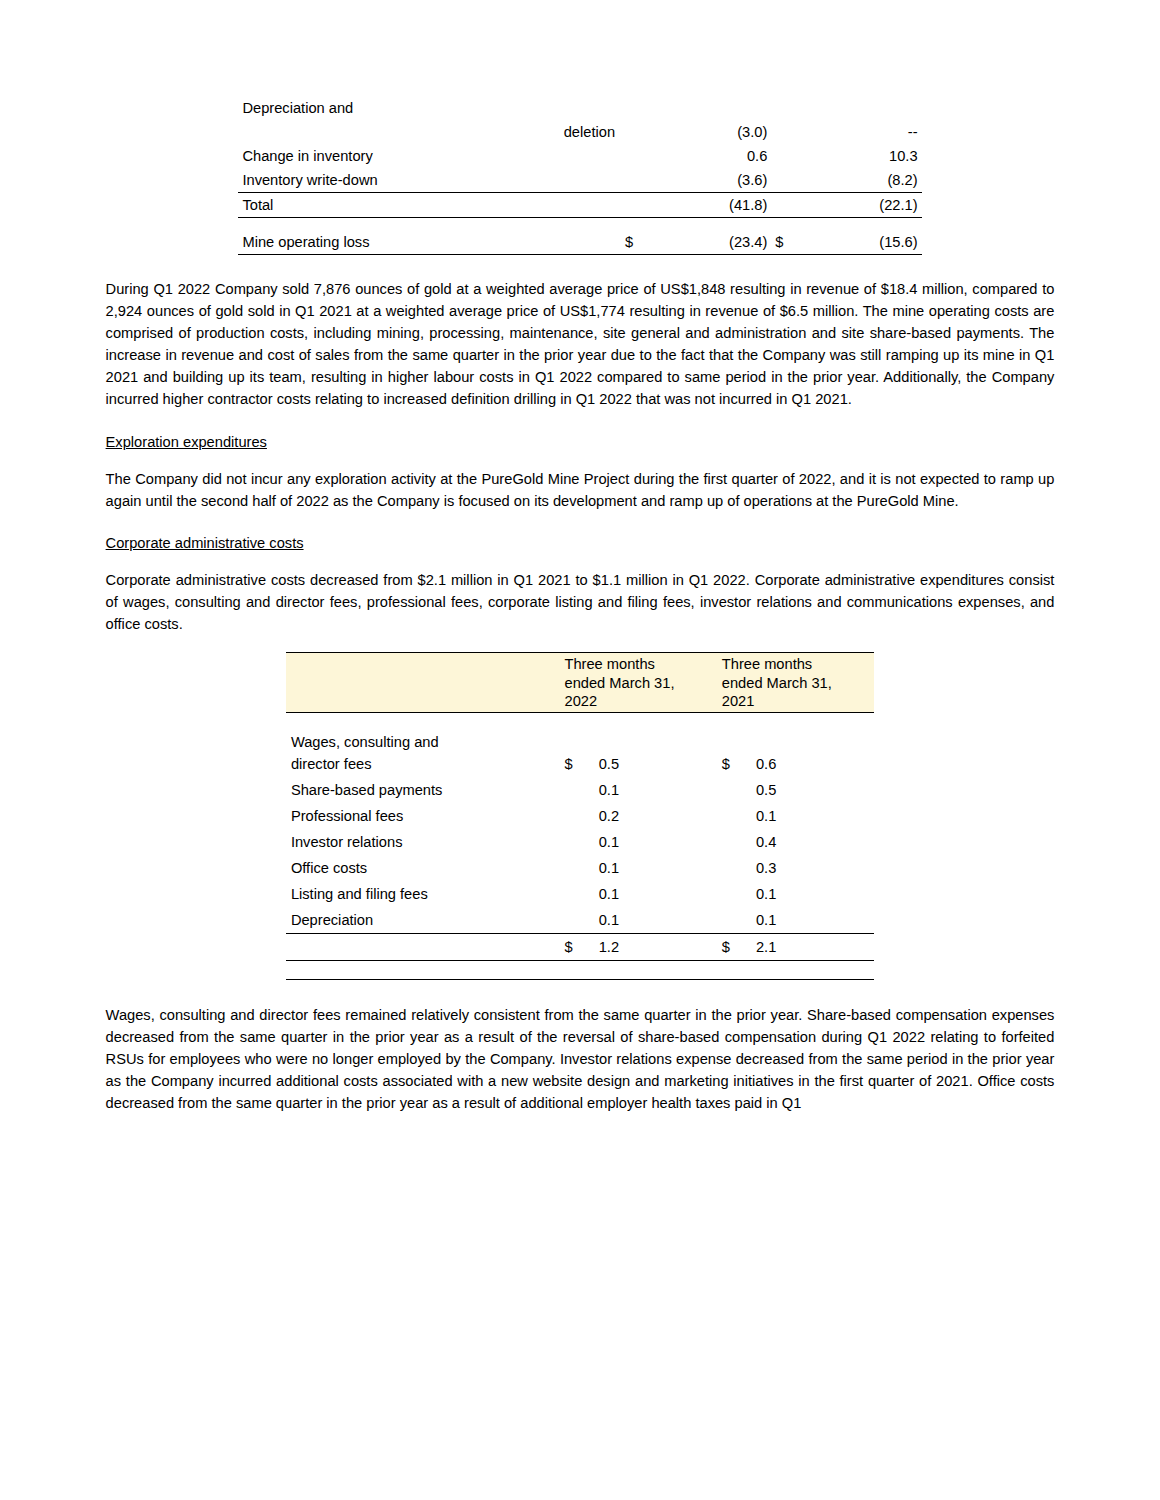| Depreciation and | | | | |
| deletion | | (3.0) | | -- |
| Change in inventory | | 0.6 | | 10.3 |
| Inventory write-down | | (3.6) | | (8.2) |
| Total | | (41.8) | | (22.1) |
| Mine operating loss | $ | (23.4) | $ | (15.6) |
During Q1 2022 Company sold 7,876 ounces of gold at a weighted average price of US$1,848 resulting in revenue of $18.4 million, compared to 2,924 ounces of gold sold in Q1 2021 at a weighted average price of US$1,774 resulting in revenue of $6.5 million. The mine operating costs are comprised of production costs, including mining, processing, maintenance, site general and administration and site share-based payments. The increase in revenue and cost of sales from the same quarter in the prior year due to the fact that the Company was still ramping up its mine in Q1 2021 and building up its team, resulting in higher labour costs in Q1 2022 compared to same period in the prior year. Additionally, the Company incurred higher contractor costs relating to increased definition drilling in Q1 2022 that was not incurred in Q1 2021.
Exploration expenditures
The Company did not incur any exploration activity at the PureGold Mine Project during the first quarter of 2022, and it is not expected to ramp up again until the second half of 2022 as the Company is focused on its development and ramp up of operations at the PureGold Mine.
Corporate administrative costs
Corporate administrative costs decreased from $2.1 million in Q1 2021 to $1.1 million in Q1 2022. Corporate administrative expenditures consist of wages, consulting and director fees, professional fees, corporate listing and filing fees, investor relations and communications expenses, and office costs.
| | Three months ended March 31, 2022 | Three months ended March 31, 2021 |
| --- | --- | --- |
| Wages, consulting and director fees | $ | 0.5 | $ | 0.6 |
| Share-based payments | | 0.1 | | 0.5 |
| Professional fees | | 0.2 | | 0.1 |
| Investor relations | | 0.1 | | 0.4 |
| Office costs | | 0.1 | | 0.3 |
| Listing and filing fees | | 0.1 | | 0.1 |
| Depreciation | | 0.1 | | 0.1 |
| | $ | 1.2 | $ | 2.1 |
Wages, consulting and director fees remained relatively consistent from the same quarter in the prior year. Share-based compensation expenses decreased from the same quarter in the prior year as a result of the reversal of share-based compensation during Q1 2022 relating to forfeited RSUs for employees who were no longer employed by the Company. Investor relations expense decreased from the same period in the prior year as the Company incurred additional costs associated with a new website design and marketing initiatives in the first quarter of 2021. Office costs decreased from the same quarter in the prior year as a result of additional employer health taxes paid in Q1